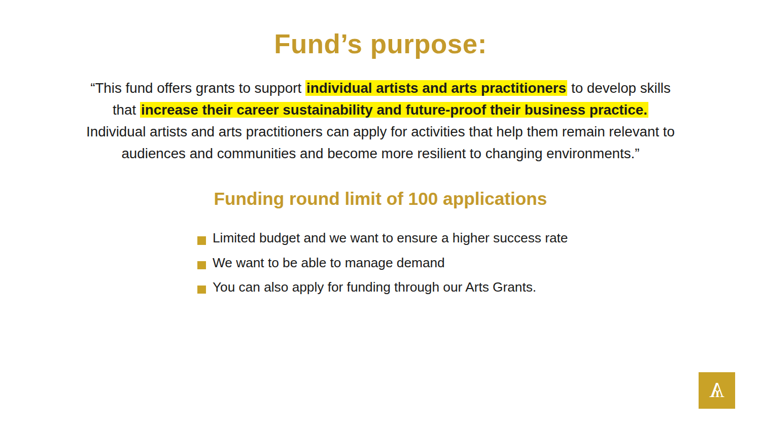Fund’s purpose:
“This fund offers grants to support individual artists and arts practitioners to develop skills that increase their career sustainability and future-proof their business practice. Individual artists and arts practitioners can apply for activities that help them remain relevant to audiences and communities and become more resilient to changing environments.”
Funding round limit of 100 applications
Limited budget and we want to ensure a higher success rate
We want to be able to manage demand
You can also apply for funding through our Arts Grants.
Ѧ